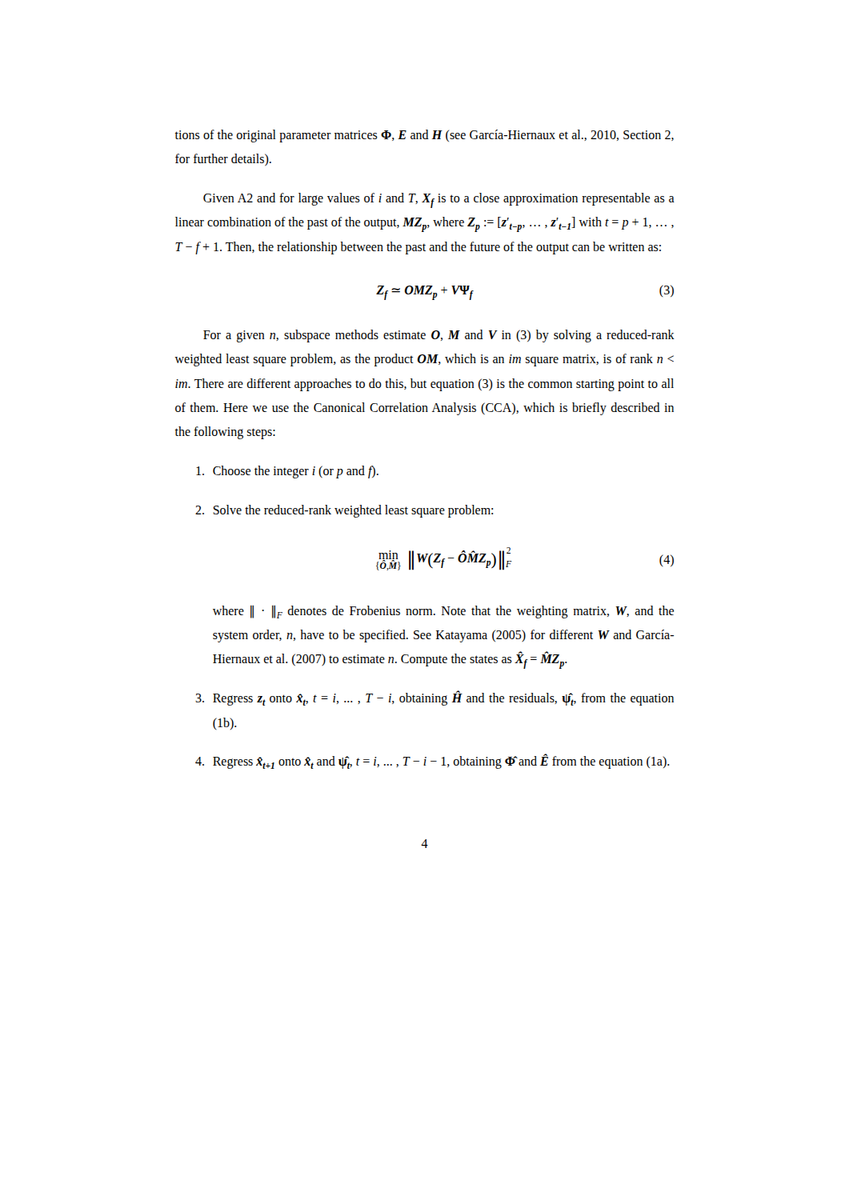tions of the original parameter matrices Φ, E and H (see García-Hiernaux et al., 2010, Section 2, for further details).
Given A2 and for large values of i and T, Xf is to a close approximation representable as a linear combination of the past of the output, MZp, where Zp := [z′t−p, … , z′t−1] with t = p + 1, … , T − f + 1. Then, the relationship between the past and the future of the output can be written as:
Zf ≃ OMZp + VΨf (3)
For a given n, subspace methods estimate O, M and V in (3) by solving a reduced-rank weighted least square problem, as the product OM, which is an im square matrix, is of rank n < im. There are different approaches to do this, but equation (3) is the common starting point to all of them. Here we use the Canonical Correlation Analysis (CCA), which is briefly described in the following steps:
Choose the integer i (or p and f).
Solve the reduced-rank weighted least square problem:
min {Ô,M̂} ∥W(Zf − ÔM̂Zp)∥2 F (4)
where ∥ · ∥F denotes de Frobenius norm. Note that the weighting matrix, W, and the system order, n, have to be specified. See Katayama (2005) for different W and García-Hiernaux et al. (2007) to estimate n. Compute the states as X̂f = M̂Zp.
Regress zt onto x̂t, t = i, ... , T − i, obtaining Ĥ and the residuals, ψ̂t, from the equation (1b).
Regress x̂t+1 onto x̂t and ψ̂t, t = i, ... , T − i − 1, obtaining Φ̂ and Ê from the equation (1a).
4